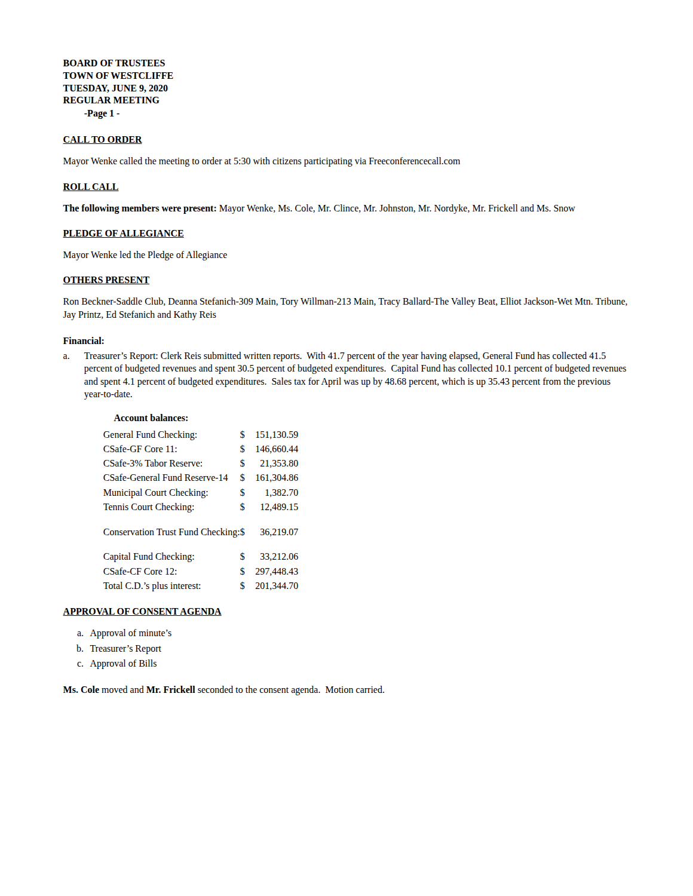BOARD OF TRUSTEES
TOWN OF WESTCLIFFE
TUESDAY, JUNE 9, 2020
REGULAR MEETING
-Page 1 -
CALL TO ORDER
Mayor Wenke called the meeting to order at 5:30 with citizens participating via Freeconferencecall.com
ROLL CALL
The following members were present: Mayor Wenke, Ms. Cole, Mr. Clince, Mr. Johnston, Mr. Nordyke, Mr. Frickell and Ms. Snow
PLEDGE OF ALLEGIANCE
Mayor Wenke led the Pledge of Allegiance
OTHERS PRESENT
Ron Beckner-Saddle Club, Deanna Stefanich-309 Main, Tory Willman-213 Main, Tracy Ballard-The Valley Beat, Elliot Jackson-Wet Mtn. Tribune, Jay Printz, Ed Stefanich and Kathy Reis
Financial:
a. Treasurer’s Report: Clerk Reis submitted written reports. With 41.7 percent of the year having elapsed, General Fund has collected 41.5 percent of budgeted revenues and spent 30.5 percent of budgeted expenditures. Capital Fund has collected 10.1 percent of budgeted revenues and spent 4.1 percent of budgeted expenditures. Sales tax for April was up by 48.68 percent, which is up 35.43 percent from the previous year-to-date.
Account balances:
| General Fund Checking: | $ | 151,130.59 |
| CSafe-GF Core 11: | $ | 146,660.44 |
| CSafe-3% Tabor Reserve: | $ | 21,353.80 |
| CSafe-General Fund Reserve-14 | $ | 161,304.86 |
| Municipal Court Checking: | $ | 1,382.70 |
| Tennis Court Checking: | $ | 12,489.15 |
| Conservation Trust Fund Checking: | $ | 36,219.07 |
| Capital Fund Checking: | $ | 33,212.06 |
| CSafe-CF Core 12: | $ | 297,448.43 |
| Total C.D.’s plus interest: | $ | 201,344.70 |
APPROVAL OF CONSENT AGENDA
Approval of minute’s
Treasurer’s Report
Approval of Bills
Ms. Cole moved and Mr. Frickell seconded to the consent agenda. Motion carried.